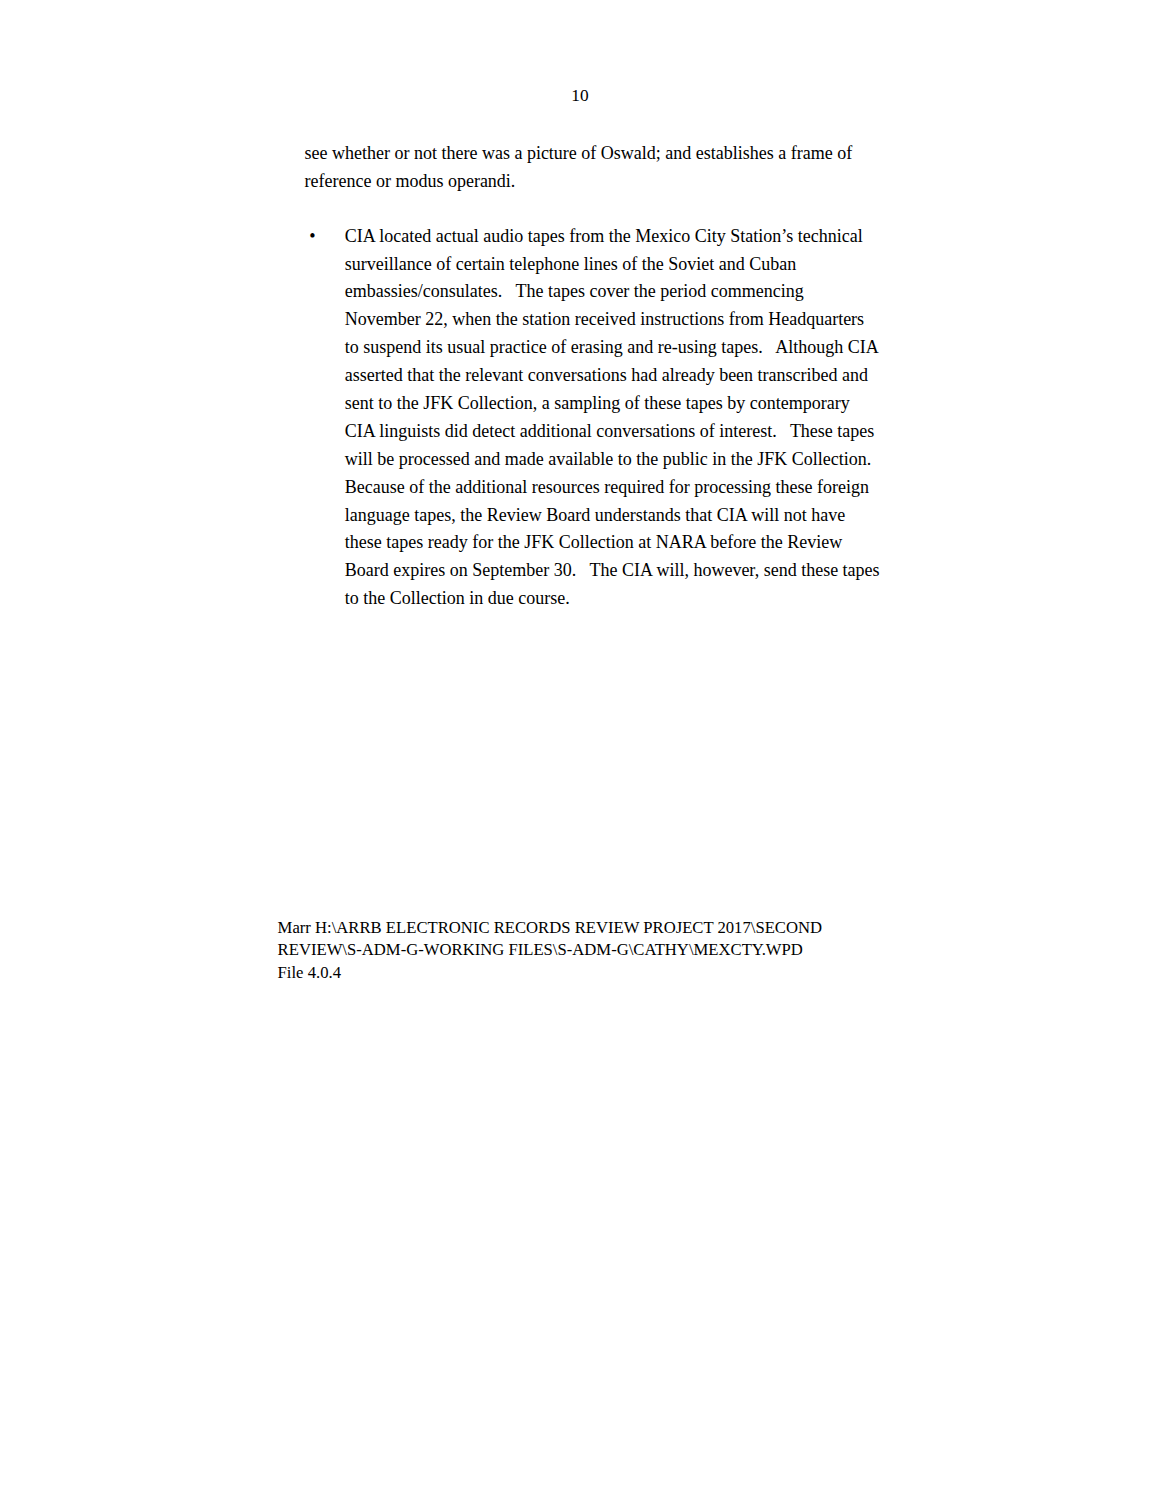10
see whether or not there was a picture of Oswald; and establishes a frame of reference or modus operandi.
CIA located actual audio tapes from the Mexico City Station’s technical surveillance of certain telephone lines of the Soviet and Cuban embassies/consulates. The tapes cover the period commencing November 22, when the station received instructions from Headquarters to suspend its usual practice of erasing and re-using tapes. Although CIA asserted that the relevant conversations had already been transcribed and sent to the JFK Collection, a sampling of these tapes by contemporary CIA linguists did detect additional conversations of interest. These tapes will be processed and made available to the public in the JFK Collection. Because of the additional resources required for processing these foreign language tapes, the Review Board understands that CIA will not have these tapes ready for the JFK Collection at NARA before the Review Board expires on September 30. The CIA will, however, send these tapes to the Collection in due course.
Marr H:\ARRB ELECTRONIC RECORDS REVIEW PROJECT 2017\SECOND REVIEW\S-ADM-G-WORKING FILES\S-ADM-G\CATHY\MEXCTY.WPD
File 4.0.4